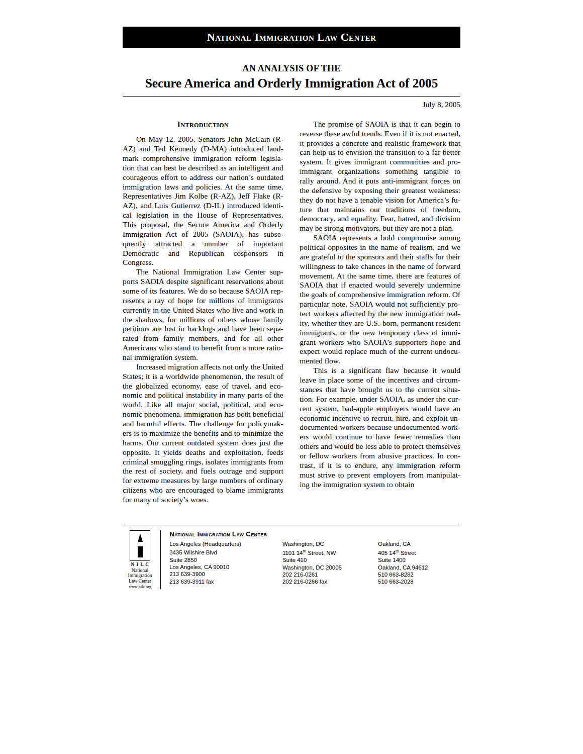National Immigration Law Center
AN ANALYSIS OF THE
Secure America and Orderly Immigration Act of 2005
July 8, 2005
Introduction
On May 12, 2005, Senators John McCain (R-AZ) and Ted Kennedy (D-MA) introduced landmark comprehensive immigration reform legislation that can best be described as an intelligent and courageous effort to address our nation’s outdated immigration laws and policies. At the same time, Representatives Jim Kolbe (R-AZ), Jeff Flake (R-AZ), and Luis Gutierrez (D-IL) introduced identical legislation in the House of Representatives. This proposal, the Secure America and Orderly Immigration Act of 2005 (SAOIA), has subsequently attracted a number of important Democratic and Republican cosponsors in Congress.
The National Immigration Law Center supports SAOIA despite significant reservations about some of its features. We do so because SAOIA represents a ray of hope for millions of immigrants currently in the United States who live and work in the shadows, for millions of others whose family petitions are lost in backlogs and have been separated from family members, and for all other Americans who stand to benefit from a more rational immigration system.
Increased migration affects not only the United States; it is a worldwide phenomenon, the result of the globalized economy, ease of travel, and economic and political instability in many parts of the world. Like all major social, political, and economic phenomena, immigration has both beneficial and harmful effects. The challenge for policymakers is to maximize the benefits and to minimize the harms. Our current outdated system does just the opposite. It yields deaths and exploitation, feeds criminal smuggling rings, isolates immigrants from the rest of society, and fuels outrage and support for extreme measures by large numbers of ordinary citizens who are encouraged to blame immigrants for many of society’s woes.
The promise of SAOIA is that it can begin to reverse these awful trends. Even if it is not enacted, it provides a concrete and realistic framework that can help us to envision the transition to a far better system. It gives immigrant communities and pro-immigrant organizations something tangible to rally around. And it puts anti-immigrant forces on the defensive by exposing their greatest weakness: they do not have a tenable vision for America’s future that maintains our traditions of freedom, democracy, and equality. Fear, hatred, and division may be strong motivators, but they are not a plan.
SAOIA represents a bold compromise among political opposites in the name of realism, and we are grateful to the sponsors and their staffs for their willingness to take chances in the name of forward movement. At the same time, there are features of SAOIA that if enacted would severely undermine the goals of comprehensive immigration reform. Of particular note, SAOIA would not sufficiently protect workers affected by the new immigration reality, whether they are U.S.-born, permanent resident immigrants, or the new temporary class of immigrant workers who SAOIA’s supporters hope and expect would replace much of the current undocumented flow.
This is a significant flaw because it would leave in place some of the incentives and circumstances that have brought us to the current situation. For example, under SAOIA, as under the current system, bad-apple employers would have an economic incentive to recruit, hire, and exploit undocumented workers because undocumented workers would continue to have fewer remedies than others and would be less able to protect themselves or fellow workers from abusive practices. In contrast, if it is to endure, any immigration reform must strive to prevent employers from manipulating the immigration system to obtain
N I L C
National
Immigration
Law Center
www.nilc.org
National Immigration Law Center
| Los Angeles (Headquarters) | Washington, DC | Oakland, CA |
| 3435 Wilshire Blvd Suite 2850 Los Angeles, CA 90010 213 639-3900 213 639-3911 fax | 1101 14 th Street, NW Suite 410 Washington, DC 20005 202 216-0261 202 216-0266 fax | 405 14 th Street Suite 1400 Oakland, CA 94612 510 663-8282 510 663-2028 |